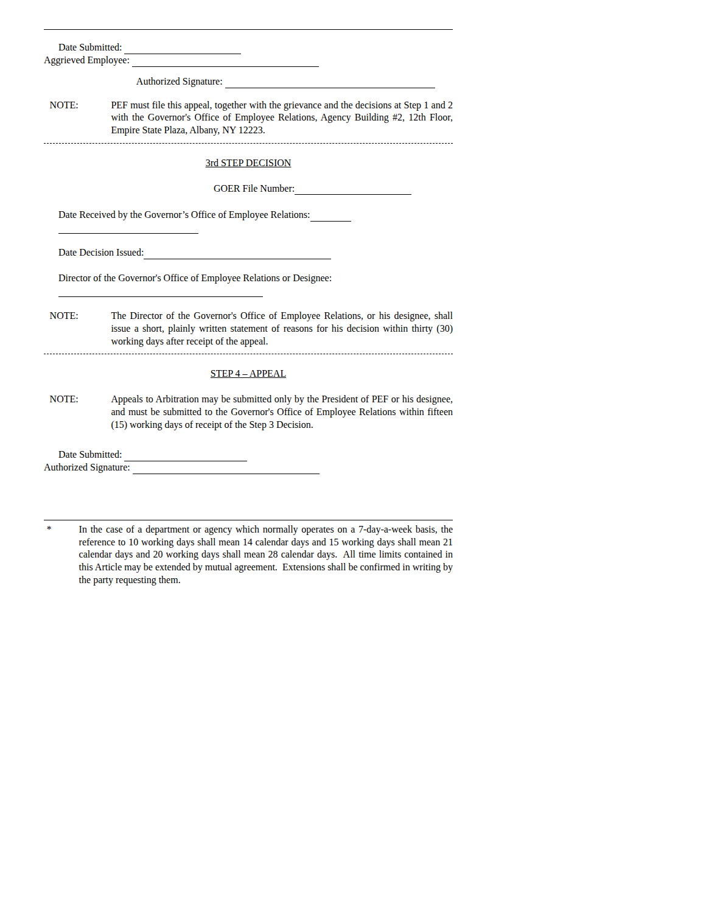Date Submitted:
Aggrieved Employee:
Authorized Signature:
NOTE:
PEF must file this appeal, together with the grievance and the decisions at Step 1 and 2 with the Governor's Office of Employee Relations, Agency Building #2, 12th Floor, Empire State Plaza, Albany, NY 12223.
3rd STEP DECISION
GOER File Number:
Date Received by the Governor’s Office of Employee Relations:
Date Decision Issued:
Director of the Governor's Office of Employee Relations or Designee:
NOTE:
The Director of the Governor's Office of Employee Relations, or his designee, shall issue a short, plainly written statement of reasons for his decision within thirty (30) working days after receipt of the appeal.
STEP 4 – APPEAL
NOTE:
Appeals to Arbitration may be submitted only by the President of PEF or his designee, and must be submitted to the Governor's Office of Employee Relations within fifteen (15) working days of receipt of the Step 3 Decision.
Date Submitted:
Authorized Signature:
*
In the case of a department or agency which normally operates on a 7-day-a-week basis, the reference to 10 working days shall mean 14 calendar days and 15 working days shall mean 21 calendar days and 20 working days shall mean 28 calendar days. All time limits contained in this Article may be extended by mutual agreement. Extensions shall be confirmed in writing by the party requesting them.